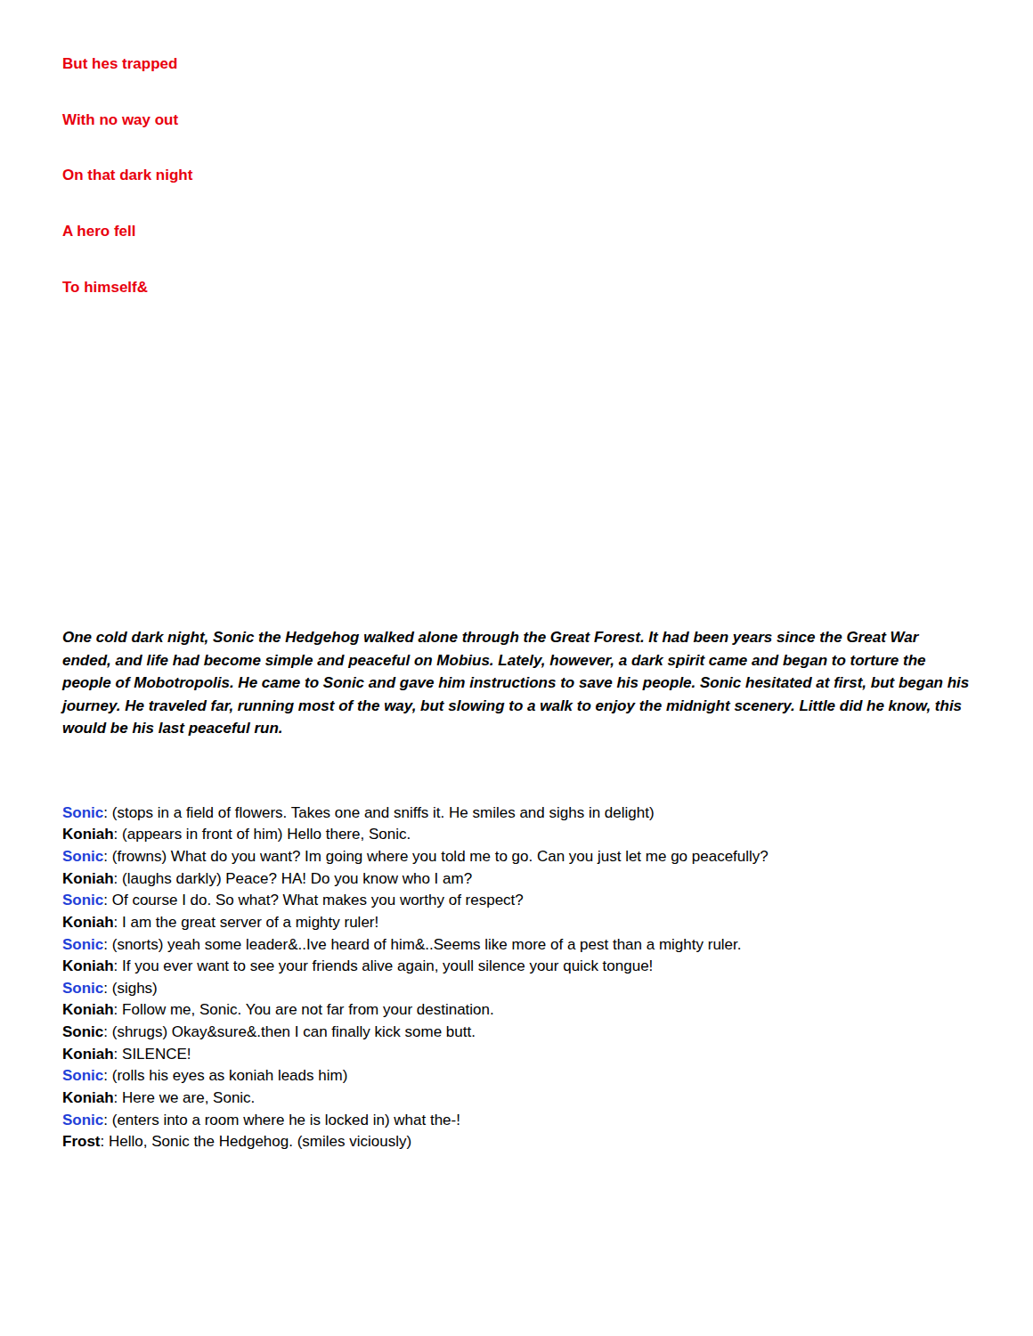But hes trapped
With no way out
On that dark night
A hero fell
To himself&
One cold dark night, Sonic the Hedgehog walked alone through the Great Forest. It had been years since the Great War ended, and life had become simple and peaceful on Mobius. Lately, however, a dark spirit came and began to torture the people of Mobotropolis. He came to Sonic and gave him instructions to save his people. Sonic hesitated at first, but began his journey. He traveled far, running most of the way, but slowing to a walk to enjoy the midnight scenery. Little did he know, this would be his last peaceful run.
Sonic: (stops in a field of flowers. Takes one and sniffs it. He smiles and sighs in delight)
Koniah: (appears in front of him) Hello there, Sonic.
Sonic: (frowns) What do you want? Im going where you told me to go. Can you just let me go peacefully?
Koniah: (laughs darkly) Peace? HA! Do you know who I am?
Sonic: Of course I do. So what? What makes you worthy of respect?
Koniah: I am the great server of a mighty ruler!
Sonic: (snorts) yeah some leader&..Ive heard of him&..Seems like more of a pest than a mighty ruler.
Koniah: If you ever want to see your friends alive again, youll silence your quick tongue!
Sonic: (sighs)
Koniah: Follow me, Sonic. You are not far from your destination.
Sonic: (shrugs) Okay&sure&.then I can finally kick some butt.
Koniah: SILENCE!
Sonic: (rolls his eyes as koniah leads him)
Koniah: Here we are, Sonic.
Sonic: (enters into a room where he is locked in) what the-!
Frost: Hello, Sonic the Hedgehog. (smiles viciously)